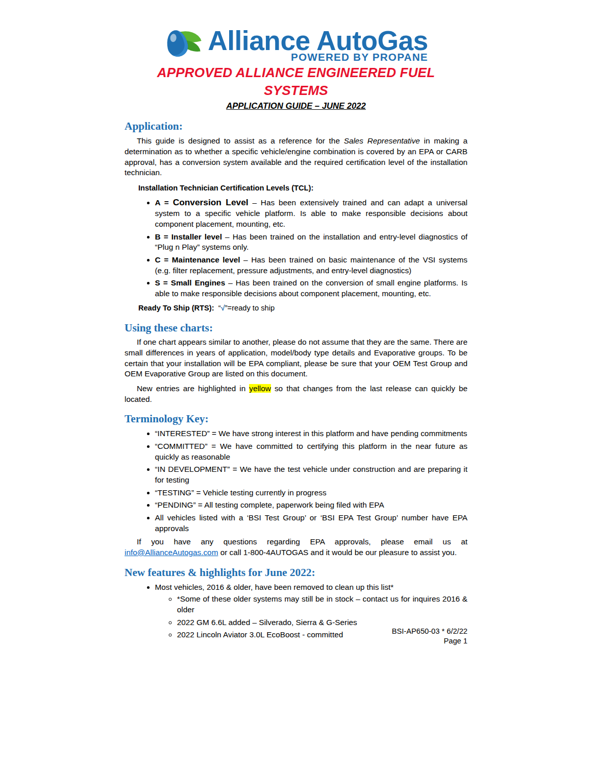Alliance Auto Gas
POWERED BY PROPANE
APPROVED ALLIANCE ENGINEERED FUEL SYSTEMS
APPLICATION GUIDE – JUNE 2022
Application:
This guide is designed to assist as a reference for the Sales Representative in making a determination as to whether a specific vehicle/engine combination is covered by an EPA or CARB approval, has a conversion system available and the required certification level of the installation technician.
Installation Technician Certification Levels (TCL):
A = Conversion Level – Has been extensively trained and can adapt a universal system to a specific vehicle platform. Is able to make responsible decisions about component placement, mounting, etc.
B = Installer level – Has been trained on the installation and entry-level diagnostics of “Plug n Play” systems only.
C = Maintenance level – Has been trained on basic maintenance of the VSI systems (e.g. filter replacement, pressure adjustments, and entry-level diagnostics)
S = Small Engines – Has been trained on the conversion of small engine platforms. Is able to make responsible decisions about component placement, mounting, etc.
Ready To Ship (RTS): “√”=ready to ship
Using these charts:
If one chart appears similar to another, please do not assume that they are the same. There are small differences in years of application, model/body type details and Evaporative groups. To be certain that your installation will be EPA compliant, please be sure that your OEM Test Group and OEM Evaporative Group are listed on this document.
New entries are highlighted in yellow so that changes from the last release can quickly be located.
Terminology Key:
“INTERESTED” = We have strong interest in this platform and have pending commitments
“COMMITTED” = We have committed to certifying this platform in the near future as quickly as reasonable
“IN DEVELOPMENT” = We have the test vehicle under construction and are preparing it for testing
“TESTING” = Vehicle testing currently in progress
“PENDING” = All testing complete, paperwork being filed with EPA
All vehicles listed with a ‘BSI Test Group’ or ‘BSI EPA Test Group’ number have EPA approvals
If you have any questions regarding EPA approvals, please email us at info@AllianceAutogas.com or call 1-800-4AUTOGAS and it would be our pleasure to assist you.
New features & highlights for June 2022:
Most vehicles, 2016 & older, have been removed to clean up this list*
*Some of these older systems may still be in stock – contact us for inquires 2016 & older
2022 GM 6.6L added – Silverado, Sierra & G-Series
2022 Lincoln Aviator 3.0L EcoBoost - committed
BSI-AP650-03 * 6/2/22
Page 1